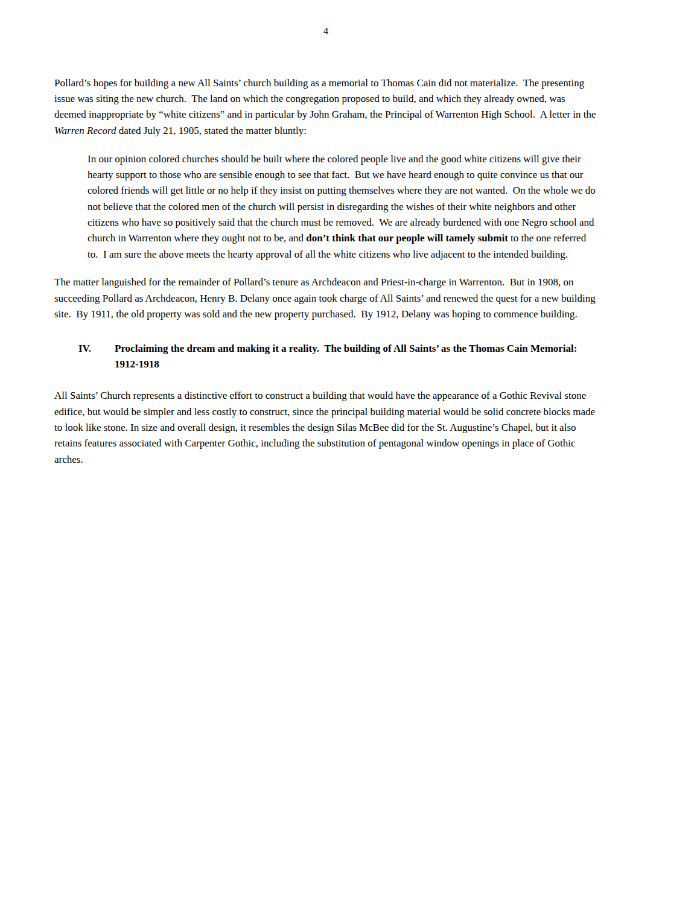4
Pollard’s hopes for building a new All Saints’ church building as a memorial to Thomas Cain did not materialize. The presenting issue was siting the new church. The land on which the congregation proposed to build, and which they already owned, was deemed inappropriate by “white citizens” and in particular by John Graham, the Principal of Warrenton High School. A letter in the Warren Record dated July 21, 1905, stated the matter bluntly:
In our opinion colored churches should be built where the colored people live and the good white citizens will give their hearty support to those who are sensible enough to see that fact. But we have heard enough to quite convince us that our colored friends will get little or no help if they insist on putting themselves where they are not wanted. On the whole we do not believe that the colored men of the church will persist in disregarding the wishes of their white neighbors and other citizens who have so positively said that the church must be removed. We are already burdened with one Negro school and church in Warrenton where they ought not to be, and don’t think that our people will tamely submit to the one referred to. I am sure the above meets the hearty approval of all the white citizens who live adjacent to the intended building.
The matter languished for the remainder of Pollard’s tenure as Archdeacon and Priest-in-charge in Warrenton. But in 1908, on succeeding Pollard as Archdeacon, Henry B. Delany once again took charge of All Saints’ and renewed the quest for a new building site. By 1911, the old property was sold and the new property purchased. By 1912, Delany was hoping to commence building.
IV. Proclaiming the dream and making it a reality. The building of All Saints’ as the Thomas Cain Memorial: 1912-1918
All Saints’ Church represents a distinctive effort to construct a building that would have the appearance of a Gothic Revival stone edifice, but would be simpler and less costly to construct, since the principal building material would be solid concrete blocks made to look like stone. In size and overall design, it resembles the design Silas McBee did for the St. Augustine’s Chapel, but it also retains features associated with Carpenter Gothic, including the substitution of pentagonal window openings in place of Gothic arches.